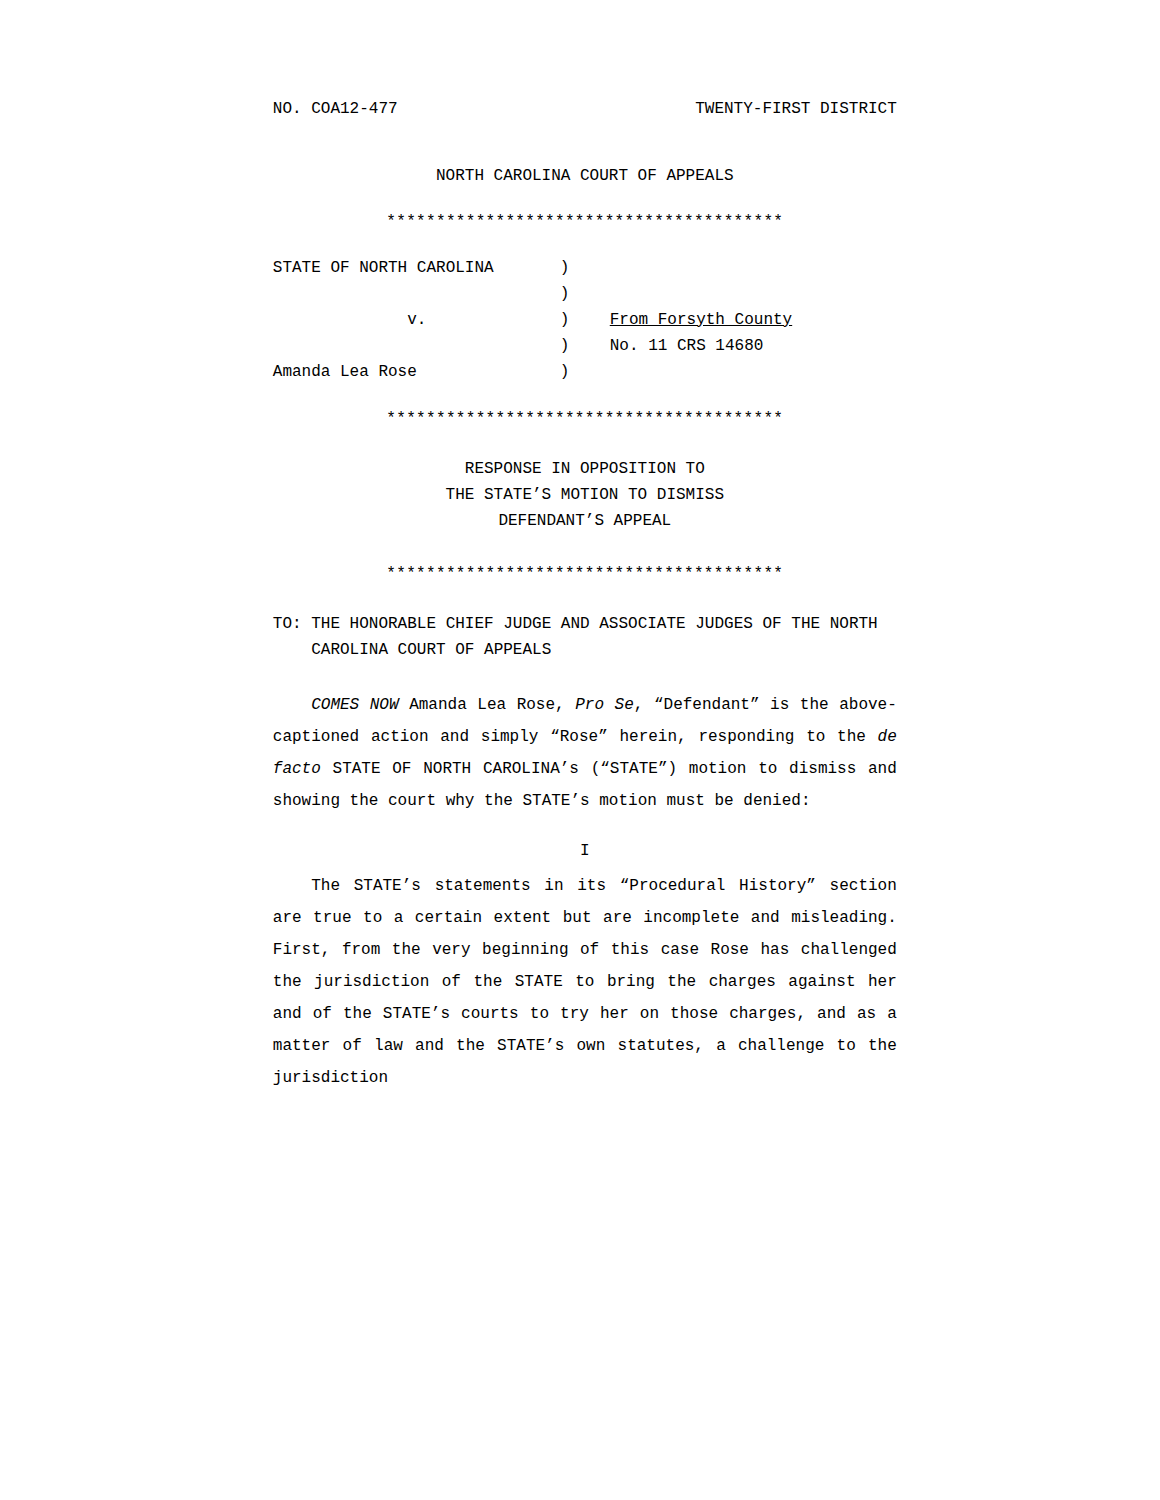NO. COA12-477 TWENTY-FIRST DISTRICT
NORTH CAROLINA COURT OF APPEALS
****************************************
| STATE OF NORTH CAROLINA | ) | |
| | ) | |
| v. | ) | From Forsyth County |
| | ) | No. 11 CRS 14680 |
| Amanda Lea Rose | ) | |
****************************************
RESPONSE IN OPPOSITION TO
THE STATE’S MOTION TO DISMISS
DEFENDANT’S APPEAL
****************************************
TO: THE HONORABLE CHIEF JUDGE AND ASSOCIATE JUDGES OF THE NORTH CAROLINA COURT OF APPEALS
COMES NOW Amanda Lea Rose, Pro Se, “Defendant” is the above-captioned action and simply “Rose” herein, responding to the de facto STATE OF NORTH CAROLINA’s (“STATE”) motion to dismiss and showing the court why the STATE’s motion must be denied:
I
The STATE’s statements in its “Procedural History” section are true to a certain extent but are incomplete and misleading. First, from the very beginning of this case Rose has challenged the jurisdiction of the STATE to bring the charges against her and of the STATE’s courts to try her on those charges, and as a matter of law and the STATE’s own statutes, a challenge to the jurisdiction